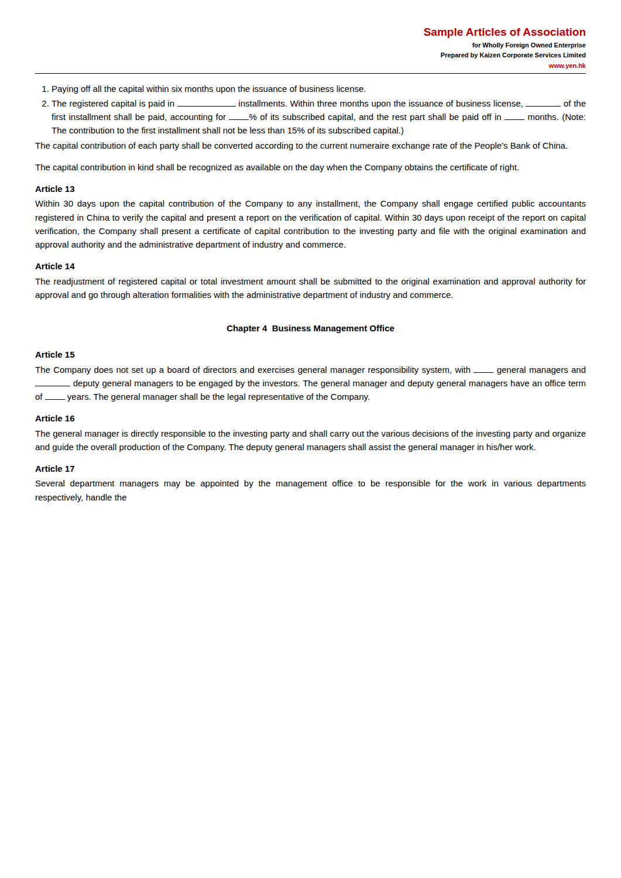Sample Articles of Association
for Wholly Foreign Owned Enterprise
Prepared by Kaizen Corporate Services Limited
www.yen.hk
Paying off all the capital within six months upon the issuance of business license.
The registered capital is paid in installments. Within three months upon the issuance of business license, of the first installment shall be paid, accounting for % of its subscribed capital, and the rest part shall be paid off in months. (Note: The contribution to the first installment shall not be less than 15% of its subscribed capital.)
The capital contribution of each party shall be converted according to the current numeraire exchange rate of the People's Bank of China.
The capital contribution in kind shall be recognized as available on the day when the Company obtains the certificate of right.
Article 13
Within 30 days upon the capital contribution of the Company to any installment, the Company shall engage certified public accountants registered in China to verify the capital and present a report on the verification of capital. Within 30 days upon receipt of the report on capital verification, the Company shall present a certificate of capital contribution to the investing party and file with the original examination and approval authority and the administrative department of industry and commerce.
Article 14
The readjustment of registered capital or total investment amount shall be submitted to the original examination and approval authority for approval and go through alteration formalities with the administrative department of industry and commerce.
Chapter 4 Business Management Office
Article 15
The Company does not set up a board of directors and exercises general manager responsibility system, with general managers and deputy general managers to be engaged by the investors. The general manager and deputy general managers have an office term of years. The general manager shall be the legal representative of the Company.
Article 16
The general manager is directly responsible to the investing party and shall carry out the various decisions of the investing party and organize and guide the overall production of the Company. The deputy general managers shall assist the general manager in his/her work.
Article 17
Several department managers may be appointed by the management office to be responsible for the work in various departments respectively, handle the